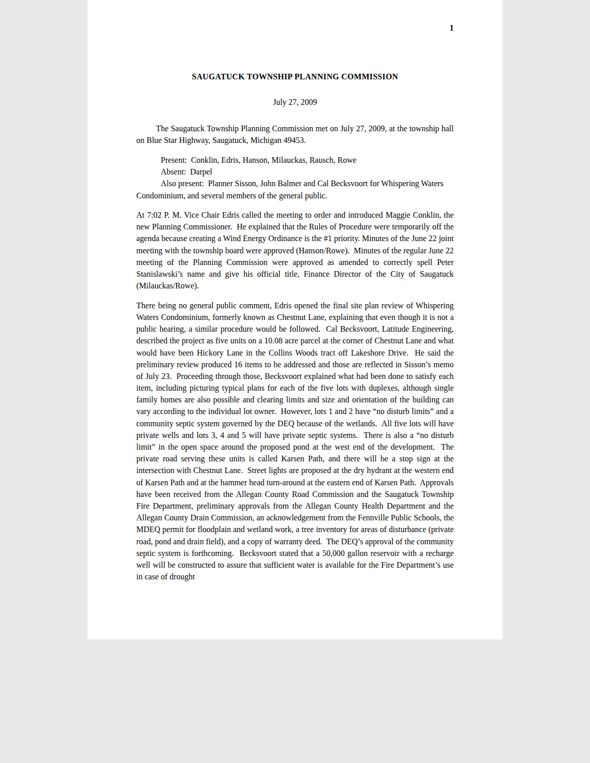1
Saugatuck Township Planning Commission
July 27, 2009
The Saugatuck Township Planning Commission met on July 27, 2009, at the township hall on Blue Star Highway, Saugatuck, Michigan 49453.
Present: Conklin, Edris, Hanson, Milauckas, Rausch, Rowe
Absent: Darpel
Also present: Planner Sisson, John Balmer and Cal Becksvoort for Whispering Waters
Condominium, and several members of the general public.
At 7:02 P. M. Vice Chair Edris called the meeting to order and introduced Maggie Conklin, the new Planning Commissioner. He explained that the Rules of Procedure were temporarily off the agenda because creating a Wind Energy Ordinance is the #1 priority. Minutes of the June 22 joint meeting with the township board were approved (Hanson/Rowe). Minutes of the regular June 22 meeting of the Planning Commission were approved as amended to correctly spell Peter Stanislawski’s name and give his official title, Finance Director of the City of Saugatuck (Milauckas/Rowe).
There being no general public comment, Edris opened the final site plan review of Whispering Waters Condominium, formerly known as Chestnut Lane, explaining that even though it is not a public hearing, a similar procedure would be followed. Cal Becksvoort, Latitude Engineering, described the project as five units on a 10.08 acre parcel at the corner of Chestnut Lane and what would have been Hickory Lane in the Collins Woods tract off Lakeshore Drive. He said the preliminary review produced 16 items to be addressed and those are reflected in Sisson’s memo of July 23. Proceeding through those, Becksvoort explained what had been done to satisfy each item, including picturing typical plans for each of the five lots with duplexes, although single family homes are also possible and clearing limits and size and orientation of the building can vary according to the individual lot owner. However, lots 1 and 2 have “no disturb limits” and a community septic system governed by the DEQ because of the wetlands. All five lots will have private wells and lots 3, 4 and 5 will have private septic systems. There is also a “no disturb limit” in the open space around the proposed pond at the west end of the development. The private road serving these units is called Karsen Path, and there will be a stop sign at the intersection with Chestnut Lane. Street lights are proposed at the dry hydrant at the western end of Karsen Path and at the hammer head turn-around at the eastern end of Karsen Path. Approvals have been received from the Allegan County Road Commission and the Saugatuck Township Fire Department, preliminary approvals from the Allegan County Health Department and the Allegan County Drain Commission, an acknowledgement from the Fennville Public Schools, the MDEQ permit for floodplain and wetland work, a tree inventory for areas of disturbance (private road, pond and drain field), and a copy of warranty deed. The DEQ’s approval of the community septic system is forthcoming. Becksvoort stated that a 50,000 gallon reservoir with a recharge well will be constructed to assure that sufficient water is available for the Fire Department’s use in case of drought